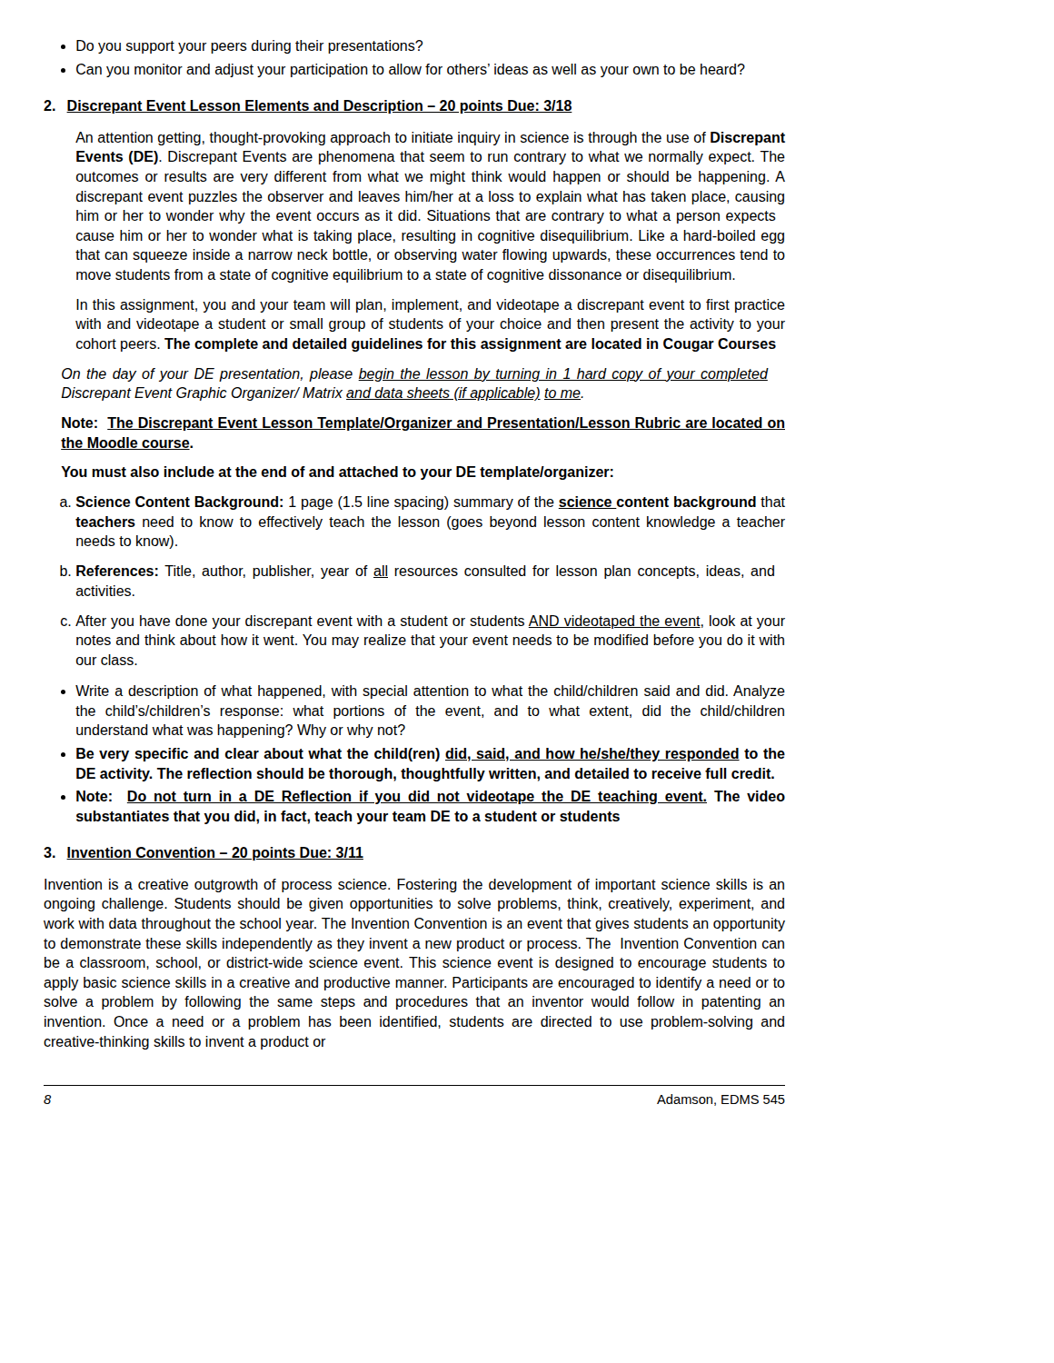Do you support your peers during their presentations?
Can you monitor and adjust your participation to allow for others’ ideas as well as your own to be heard?
2. Discrepant Event Lesson Elements and Description – 20 points Due: 3/18
An attention getting, thought-provoking approach to initiate inquiry in science is through the use of Discrepant Events (DE). Discrepant Events are phenomena that seem to run contrary to what we normally expect. The outcomes or results are very different from what we might think would happen or should be happening. A discrepant event puzzles the observer and leaves him/her at a loss to explain what has taken place, causing him or her to wonder why the event occurs as it did. Situations that are contrary to what a person expects cause him or her to wonder what is taking place, resulting in cognitive disequilibrium. Like a hard-boiled egg that can squeeze inside a narrow neck bottle, or observing water flowing upwards, these occurrences tend to move students from a state of cognitive equilibrium to a state of cognitive dissonance or disequilibrium.
In this assignment, you and your team will plan, implement, and videotape a discrepant event to first practice with and videotape a student or small group of students of your choice and then present the activity to your cohort peers. The complete and detailed guidelines for this assignment are located in Cougar Courses
On the day of your DE presentation, please begin the lesson by turning in 1 hard copy of your completed Discrepant Event Graphic Organizer/ Matrix and data sheets (if applicable) to me.
Note: The Discrepant Event Lesson Template/Organizer and Presentation/Lesson Rubric are located on the Moodle course.
You must also include at the end of and attached to your DE template/organizer:
Science Content Background: 1 page (1.5 line spacing) summary of the science content background that teachers need to know to effectively teach the lesson (goes beyond lesson content knowledge a teacher needs to know).
References: Title, author, publisher, year of all resources consulted for lesson plan concepts, ideas, and activities.
After you have done your discrepant event with a student or students AND videotaped the event, look at your notes and think about how it went. You may realize that your event needs to be modified before you do it with our class.
Write a description of what happened, with special attention to what the child/children said and did. Analyze the child’s/children’s response: what portions of the event, and to what extent, did the child/children understand what was happening? Why or why not?
Be very specific and clear about what the child(ren) did, said, and how he/she/they responded to the DE activity. The reflection should be thorough, thoughtfully written, and detailed to receive full credit.
Note: Do not turn in a DE Reflection if you did not videotape the DE teaching event. The video substantiates that you did, in fact, teach your team DE to a student or students
3. Invention Convention – 20 points Due: 3/11
Invention is a creative outgrowth of process science. Fostering the development of important science skills is an ongoing challenge. Students should be given opportunities to solve problems, think, creatively, experiment, and work with data throughout the school year. The Invention Convention is an event that gives students an opportunity to demonstrate these skills independently as they invent a new product or process. The Invention Convention can be a classroom, school, or district-wide science event. This science event is designed to encourage students to apply basic science skills in a creative and productive manner. Participants are encouraged to identify a need or to solve a problem by following the same steps and procedures that an inventor would follow in patenting an invention. Once a need or a problem has been identified, students are directed to use problem-solving and creative-thinking skills to invent a product or
8 Adamson, EDMS 545